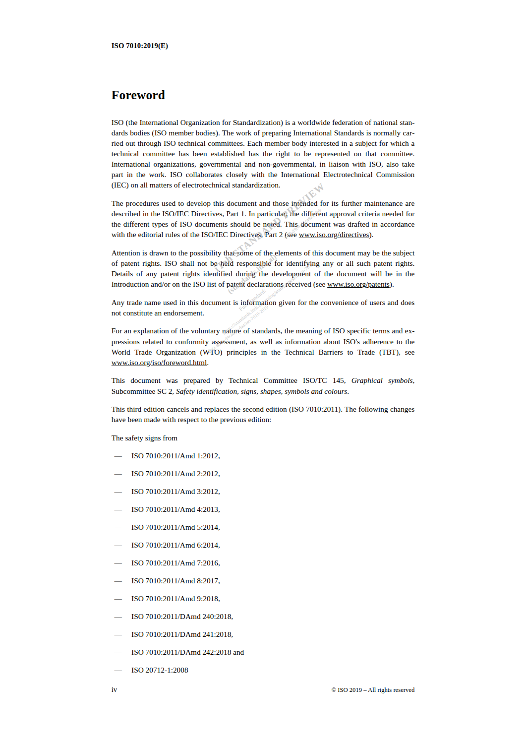ISO 7010:2019(E)
Foreword
ISO (the International Organization for Standardization) is a worldwide federation of national standards bodies (ISO member bodies). The work of preparing International Standards is normally carried out through ISO technical committees. Each member body interested in a subject for which a technical committee has been established has the right to be represented on that committee. International organizations, governmental and non-governmental, in liaison with ISO, also take part in the work. ISO collaborates closely with the International Electrotechnical Commission (IEC) on all matters of electrotechnical standardization.
The procedures used to develop this document and those intended for its further maintenance are described in the ISO/IEC Directives, Part 1. In particular, the different approval criteria needed for the different types of ISO documents should be noted. This document was drafted in accordance with the editorial rules of the ISO/IEC Directives, Part 2 (see www.iso.org/directives).
Attention is drawn to the possibility that some of the elements of this document may be the subject of patent rights. ISO shall not be held responsible for identifying any or all such patent rights. Details of any patent rights identified during the development of the document will be in the Introduction and/or on the ISO list of patent declarations received (see www.iso.org/patents).
Any trade name used in this document is information given for the convenience of users and does not constitute an endorsement.
For an explanation of the voluntary nature of standards, the meaning of ISO specific terms and expressions related to conformity assessment, as well as information about ISO's adherence to the World Trade Organization (WTO) principles in the Technical Barriers to Trade (TBT), see www.iso.org/iso/foreword.html.
This document was prepared by Technical Committee ISO/TC 145, Graphical symbols, Subcommittee SC 2, Safety identification, signs, shapes, symbols and colours.
This third edition cancels and replaces the second edition (ISO 7010:2011). The following changes have been made with respect to the previous edition:
The safety signs from
ISO 7010:2011/Amd 1:2012,
ISO 7010:2011/Amd 2:2012,
ISO 7010:2011/Amd 3:2012,
ISO 7010:2011/Amd 4:2013,
ISO 7010:2011/Amd 5:2014,
ISO 7010:2011/Amd 6:2014,
ISO 7010:2011/Amd 7:2016,
ISO 7010:2011/Amd 8:2017,
ISO 7010:2011/Amd 9:2018,
ISO 7010:2011/DAmd 240:2018,
ISO 7010:2011/DAmd 241:2018,
ISO 7010:2011/DAmd 242:2018 and
ISO 20712-1:2008
iTeh STANDARD PREVIEW
(standards.iteh.ai)
Full standard:
https://standards.iteh.ai/catalog/standards/sist/iso-7010-
4af2-89c8-d4ca8a2-daa/iso-7010-2019
4af2-89c8-d4ca8a2-db9
iv © ISO 2019 – All rights reserved